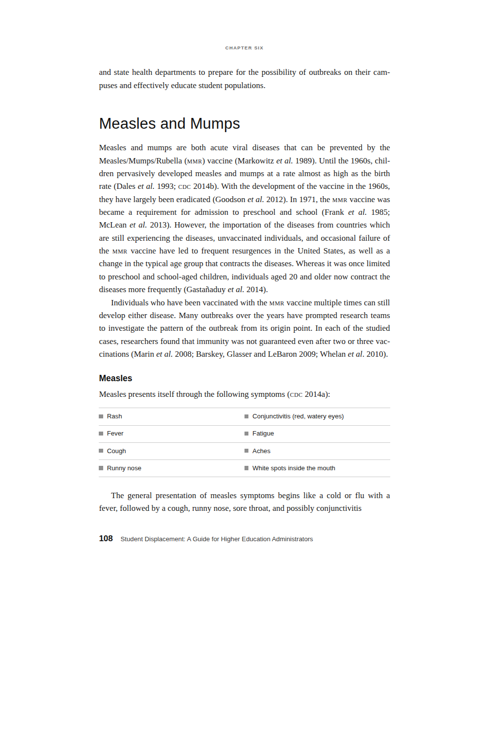Chapter Six
and state health departments to prepare for the possibility of outbreaks on their campuses and effectively educate student populations.
Measles and Mumps
Measles and mumps are both acute viral diseases that can be prevented by the Measles/Mumps/Rubella (mmr) vaccine (Markowitz et al. 1989). Until the 1960s, children pervasively developed measles and mumps at a rate almost as high as the birth rate (Dales et al. 1993; cdc 2014b). With the development of the vaccine in the 1960s, they have largely been eradicated (Goodson et al. 2012). In 1971, the mmr vaccine was became a requirement for admission to preschool and school (Frank et al. 1985; McLean et al. 2013). However, the importation of the diseases from countries which are still experiencing the diseases, unvaccinated individuals, and occasional failure of the mmr vaccine have led to frequent resurgences in the United States, as well as a change in the typical age group that contracts the diseases. Whereas it was once limited to preschool and school-aged children, individuals aged 20 and older now contract the diseases more frequently (Gastañaduy et al. 2014).
Individuals who have been vaccinated with the mmr vaccine multiple times can still develop either disease. Many outbreaks over the years have prompted research teams to investigate the pattern of the outbreak from its origin point. In each of the studied cases, researchers found that immunity was not guaranteed even after two or three vaccinations (Marin et al. 2008; Barskey, Glasser and LeBaron 2009; Whelan et al. 2010).
Measles
Measles presents itself through the following symptoms (cdc 2014a):
| Rash | Conjunctivitis (red, watery eyes) |
| Fever | Fatigue |
| Cough | Aches |
| Runny nose | White spots inside the mouth |
The general presentation of measles symptoms begins like a cold or flu with a fever, followed by a cough, runny nose, sore throat, and possibly conjunctivitis
108
Student Displacement: A Guide for Higher Education Administrators